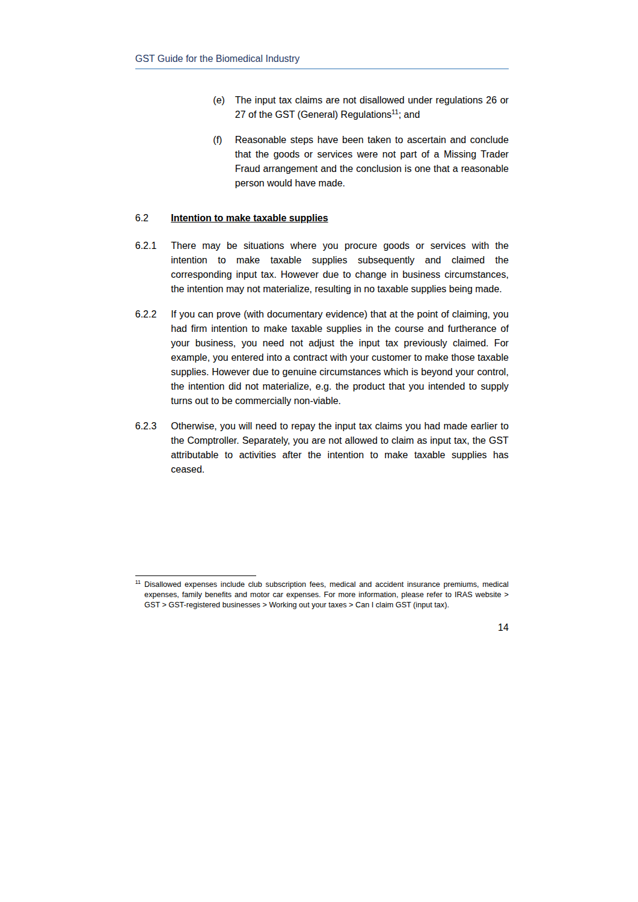GST Guide for the Biomedical Industry
(e)
The input tax claims are not disallowed under regulations 26 or 27 of the GST (General) Regulations11; and
(f)
Reasonable steps have been taken to ascertain and conclude that the goods or services were not part of a Missing Trader Fraud arrangement and the conclusion is one that a reasonable person would have made.
6.2
Intention to make taxable supplies
6.2.1
There may be situations where you procure goods or services with the intention to make taxable supplies subsequently and claimed the corresponding input tax. However due to change in business circumstances, the intention may not materialize, resulting in no taxable supplies being made.
6.2.2
If you can prove (with documentary evidence) that at the point of claiming, you had firm intention to make taxable supplies in the course and furtherance of your business, you need not adjust the input tax previously claimed. For example, you entered into a contract with your customer to make those taxable supplies. However due to genuine circumstances which is beyond your control, the intention did not materialize, e.g. the product that you intended to supply turns out to be commercially non-viable.
6.2.3
Otherwise, you will need to repay the input tax claims you had made earlier to the Comptroller. Separately, you are not allowed to claim as input tax, the GST attributable to activities after the intention to make taxable supplies has ceased.
11
Disallowed expenses include club subscription fees, medical and accident insurance premiums, medical expenses, family benefits and motor car expenses. For more information, please refer to IRAS website > GST > GST-registered businesses > Working out your taxes > Can I claim GST (input tax).
14